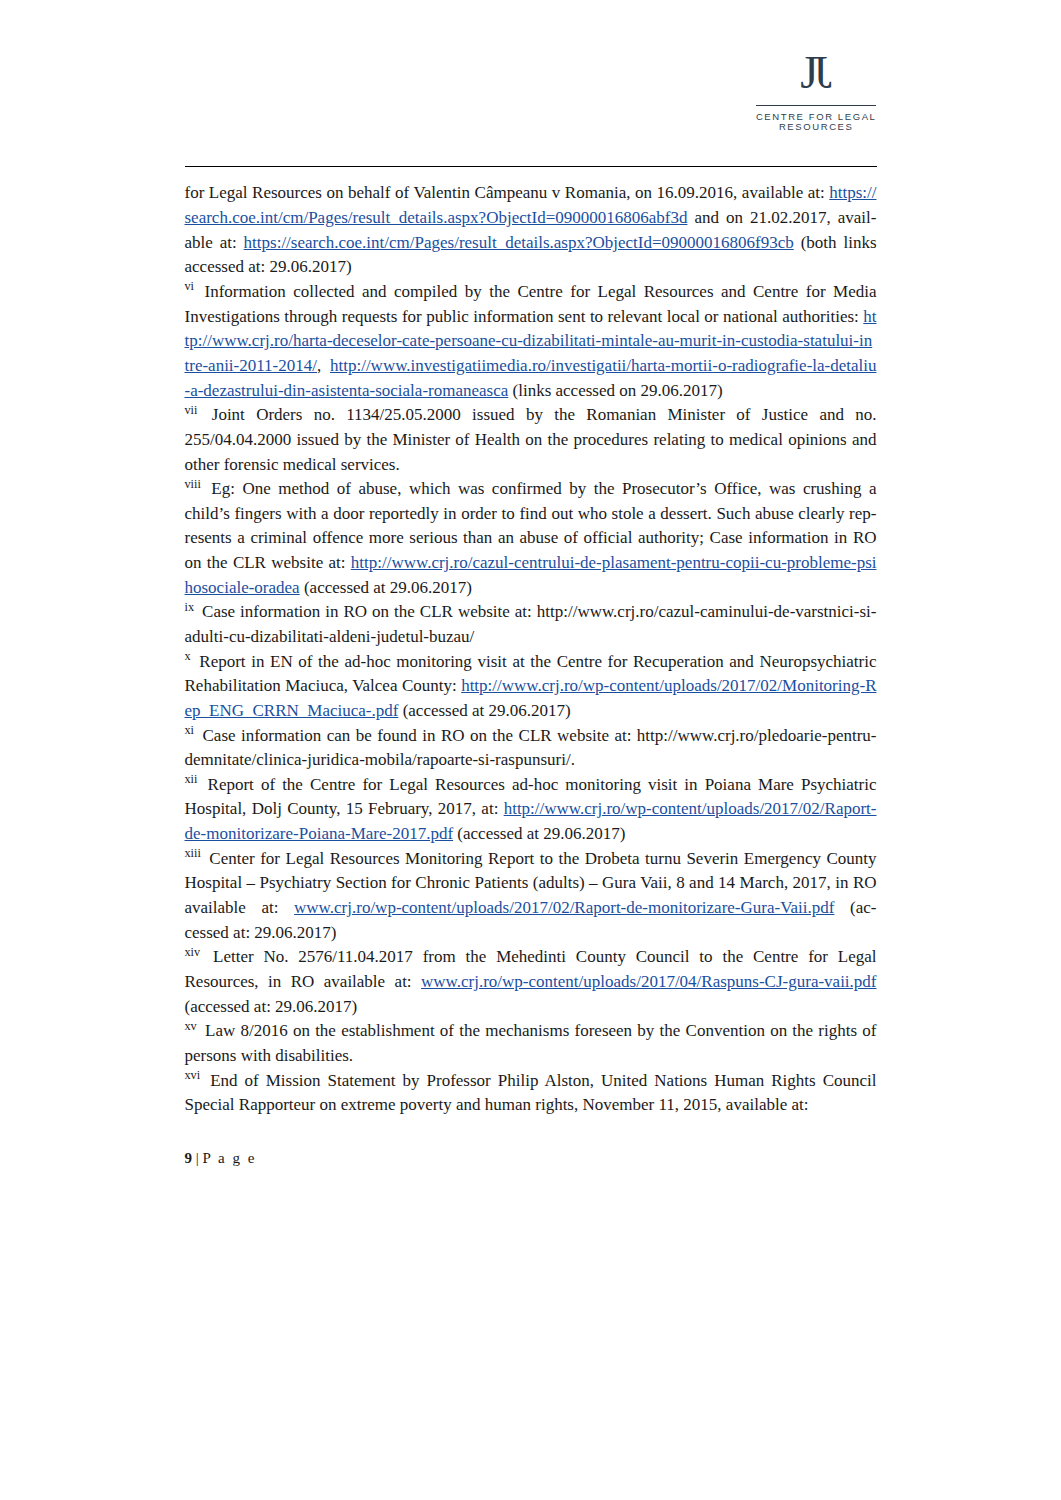JJ
Centre for Legal
Resources
for Legal Resources on behalf of Valentin Câmpeanu v Romania, on 16.09.2016, available at: https://search.coe.int/cm/Pages/result_details.aspx?ObjectId=09000016806abf3d and on 21.02.2017, available at: https://search.coe.int/cm/Pages/result_details.aspx?ObjectId=09000016806f93cb (both links accessed at: 29.06.2017)
vi Information collected and compiled by the Centre for Legal Resources and Centre for Media Investigations through requests for public information sent to relevant local or national authorities: http://www.crj.ro/harta-deceselor-cate-persoane-cu-dizabilitati-mintale-au-murit-in-custodia-statului-intre-anii-2011-2014/, http://www.investigatiimedia.ro/investigatii/harta-mortii-o-radiografie-la-detaliu-a-dezastrului-din-asistenta-sociala-romaneasca (links accessed on 29.06.2017)
vii Joint Orders no. 1134/25.05.2000 issued by the Romanian Minister of Justice and no. 255/04.04.2000 issued by the Minister of Health on the procedures relating to medical opinions and other forensic medical services.
viii Eg: One method of abuse, which was confirmed by the Prosecutor’s Office, was crushing a child’s fingers with a door reportedly in order to find out who stole a dessert. Such abuse clearly represents a criminal offence more serious than an abuse of official authority; Case information in RO on the CLR website at: http://www.crj.ro/cazul-centrului-de-plasament-pentru-copii-cu-probleme-psihosociale-oradea (accessed at 29.06.2017)
ix Case information in RO on the CLR website at: http://www.crj.ro/cazul-caminului-de-varstnici-si-adulti-cu-dizabilitati-aldeni-judetul-buzau/
x Report in EN of the ad-hoc monitoring visit at the Centre for Recuperation and Neuropsychiatric Rehabilitation Maciuca, Valcea County: http://www.crj.ro/wp-content/uploads/2017/02/Monitoring-Rep_ENG_CRRN_Maciuca-.pdf (accessed at 29.06.2017)
xi Case information can be found in RO on the CLR website at: http://www.crj.ro/pledoarie-pentru-demnitate/clinica-juridica-mobila/rapoarte-si-raspunsuri/.
xii Report of the Centre for Legal Resources ad-hoc monitoring visit in Poiana Mare Psychiatric Hospital, Dolj County, 15 February, 2017, at: http://www.crj.ro/wp-content/uploads/2017/02/Raport-de-monitorizare-Poiana-Mare-2017.pdf (accessed at 29.06.2017)
xiii Center for Legal Resources Monitoring Report to the Drobeta turnu Severin Emergency County Hospital – Psychiatry Section for Chronic Patients (adults) – Gura Vaii, 8 and 14 March, 2017, in RO available at: www.crj.ro/wp-content/uploads/2017/02/Raport-de-monitorizare-Gura-Vaii.pdf (accessed at: 29.06.2017)
xiv Letter No. 2576/11.04.2017 from the Mehedinti County Council to the Centre for Legal Resources, in RO available at: www.crj.ro/wp-content/uploads/2017/04/Raspuns-CJ-gura-vaii.pdf (accessed at: 29.06.2017)
xv Law 8/2016 on the establishment of the mechanisms foreseen by the Convention on the rights of persons with disabilities.
xvi End of Mission Statement by Professor Philip Alston, United Nations Human Rights Council Special Rapporteur on extreme poverty and human rights, November 11, 2015, available at:
9 | P a g e